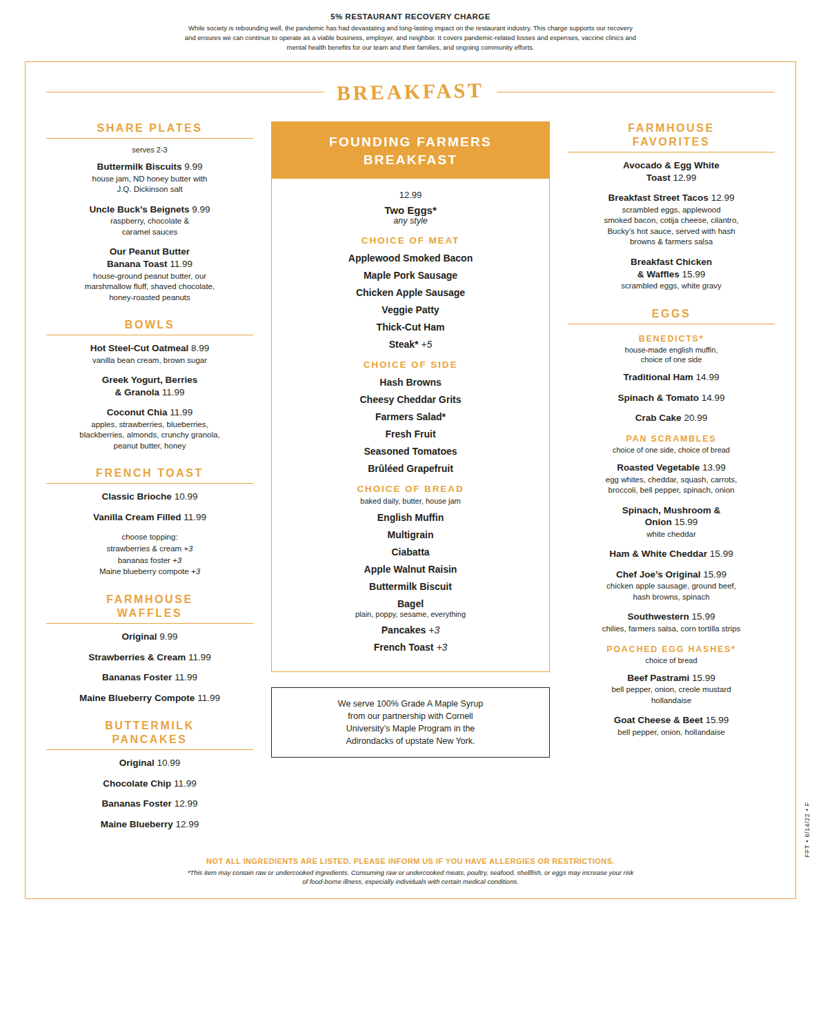5% Restaurant Recovery Charge
While society is rebounding well, the pandemic has had devastating and long-lasting impact on the restaurant industry. This charge supports our recovery
and ensures we can continue to operate as a viable business, employer, and neighbor. It covers pandemic-related losses and expenses, vaccine clinics and
mental health benefits for our team and their families, and ongoing community efforts.
FFT • 6/14/22 • F
BREAKFAST
Share Plates
serves 2-3
Buttermilk Biscuits 9.99
house jam, ND honey butter with
J.Q. Dickinson salt
Uncle Buck’s Beignets 9.99
raspberry, chocolate &
caramel sauces
Our Peanut Butter
Banana Toast 11.99
house-ground peanut butter, our
marshmallow fluff, shaved chocolate,
honey-roasted peanuts
Bowls
Hot Steel-Cut Oatmeal 8.99
vanilla bean cream, brown sugar
Greek Yogurt, Berries
& Granola 11.99
Coconut Chia 11.99
apples, strawberries, blueberries,
blackberries, almonds, crunchy granola,
peanut butter, honey
French Toast
Classic Brioche 10.99
Vanilla Cream Filled 11.99
choose topping:
strawberries & cream +3
bananas foster +3
Maine blueberry compote +3
Farmhouse
Waffles
Original 9.99
Strawberries & Cream 11.99
Bananas Foster 11.99
Maine Blueberry Compote 11.99
Buttermilk
Pancakes
Original 10.99
Chocolate Chip 11.99
Bananas Foster 12.99
Maine Blueberry 12.99
Founding Farmers
Breakfast
12.99
Two Eggs*
any style
Choice of Meat
Applewood Smoked Bacon
Maple Pork Sausage
Chicken Apple Sausage
Veggie Patty
Thick-Cut Ham
Steak* +5
Choice of Side
Hash Browns
Cheesy Cheddar Grits
Farmers Salad*
Fresh Fruit
Seasoned Tomatoes
Brûléed Grapefruit
Choice of Bread
baked daily, butter, house jam
English Muffin
Multigrain
Ciabatta
Apple Walnut Raisin
Buttermilk Biscuit
Bagelplain, poppy, sesame, everything
Pancakes +3
French Toast +3
We serve 100% Grade A Maple Syrup
from our partnership with Cornell
University’s Maple Program in the
Adirondacks of upstate New York.
Farmhouse
Favorites
Avocado & Egg White
Toast 12.99
Breakfast Street Tacos 12.99
scrambled eggs, applewood
smoked bacon, cotija cheese, cilantro,
Bucky’s hot sauce, served with hash
browns & farmers salsa
Breakfast Chicken
& Waffles 15.99
scrambled eggs, white gravy
Eggs
Benedicts*
house-made english muffin,
choice of one side
Traditional Ham 14.99
Spinach & Tomato 14.99
Crab Cake 20.99
Pan Scrambles
choice of one side, choice of bread
Roasted Vegetable 13.99
egg whites, cheddar, squash, carrots,
broccoli, bell pepper, spinach, onion
Spinach, Mushroom &
Onion 15.99
white cheddar
Ham & White Cheddar 15.99
Chef Joe’s Original 15.99
chicken apple sausage, ground beef,
hash browns, spinach
Southwestern 15.99
chilies, farmers salsa, corn tortilla strips
Poached Egg Hashes*
choice of bread
Beef Pastrami 15.99
bell pepper, onion, creole mustard
hollandaise
Goat Cheese & Beet 15.99
bell pepper, onion, hollandaise
Not all ingredients are listed. Please inform us if you have allergies or restrictions.
*This item may contain raw or undercooked ingredients. Consuming raw or undercooked meats, poultry, seafood, shellfish, or eggs may increase your risk
of food-borne illness, especially individuals with certain medical conditions.